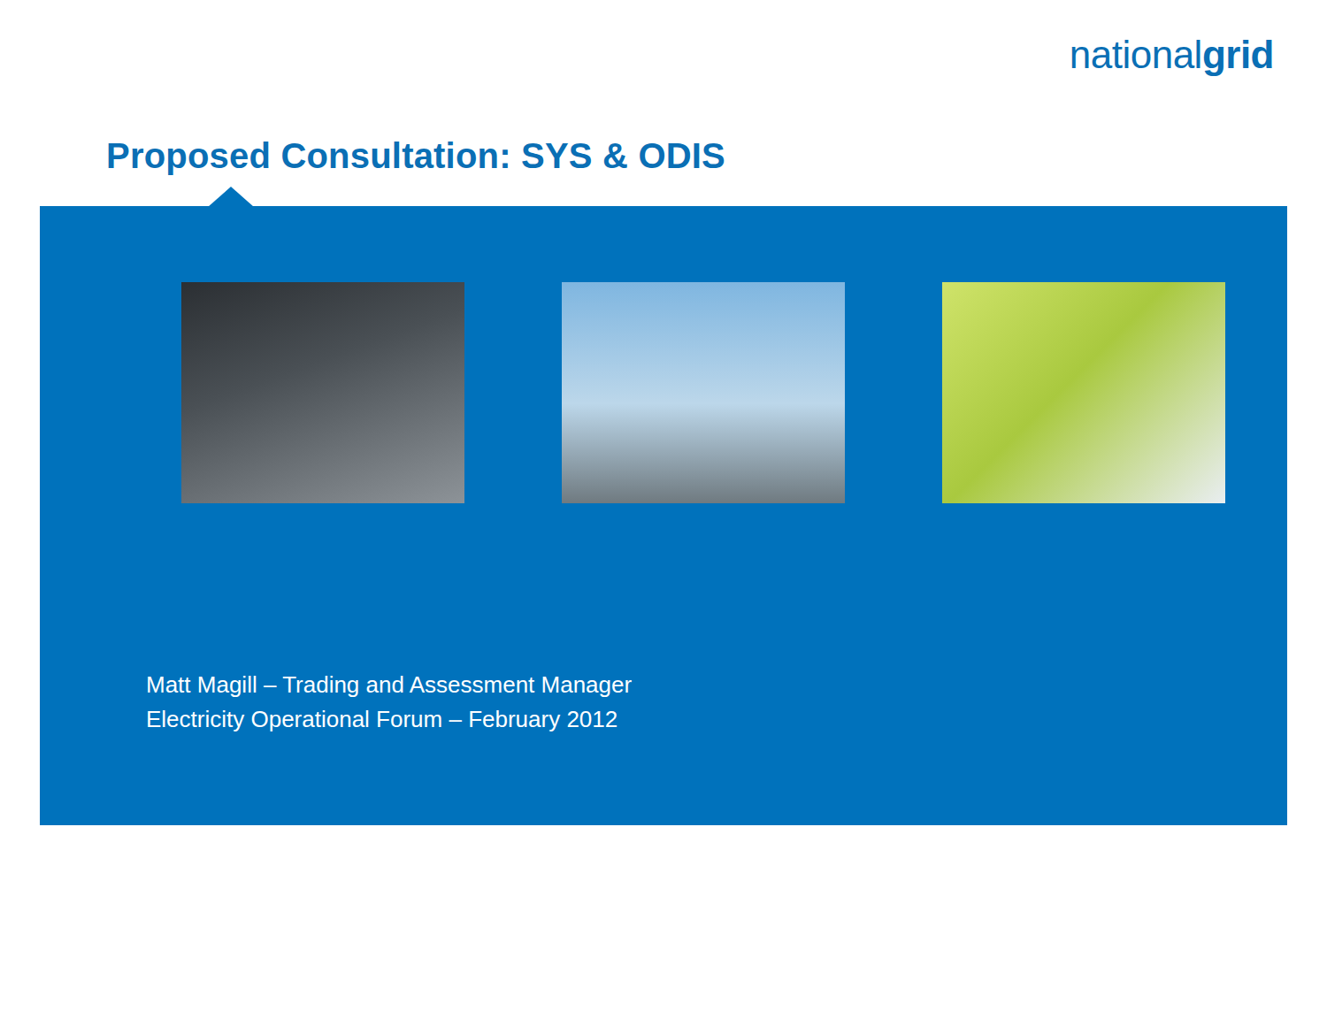nationalgrid
Proposed Consultation: SYS & ODIS
Matt Magill – Trading and Assessment Manager
Electricity Operational Forum – February 2012